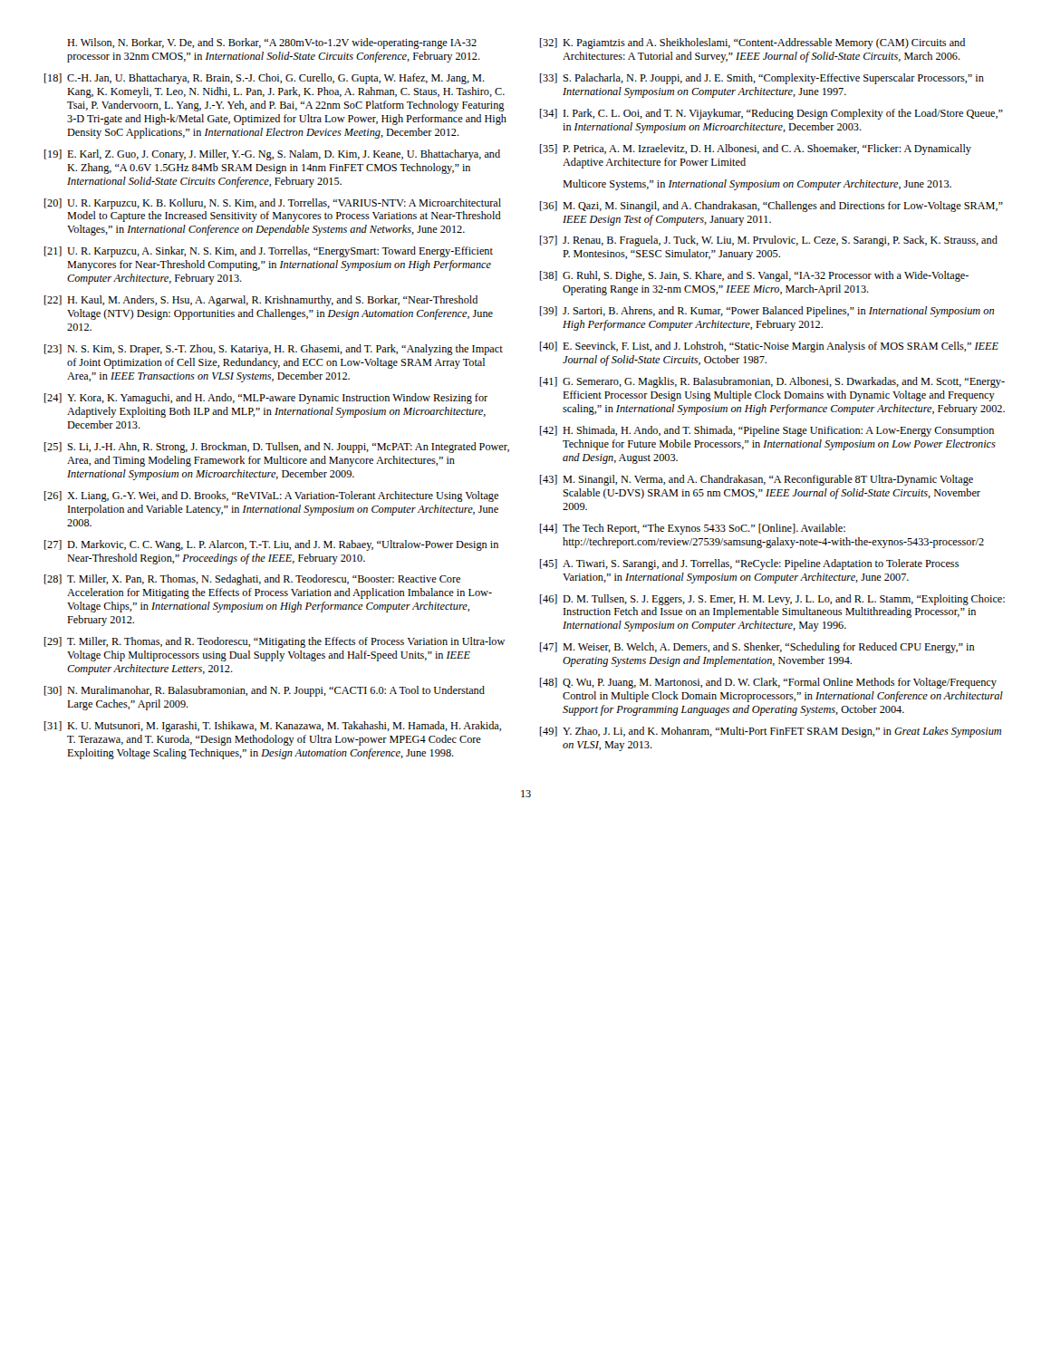H. Wilson, N. Borkar, V. De, and S. Borkar, “A 280mV-to-1.2V wide-operating-range IA-32 processor in 32nm CMOS,” in International Solid-State Circuits Conference, February 2012.
[18]
C.-H. Jan, U. Bhattacharya, R. Brain, S.-J. Choi, G. Curello, G. Gupta, W. Hafez, M. Jang, M. Kang, K. Komeyli, T. Leo, N. Nidhi, L. Pan, J. Park, K. Phoa, A. Rahman, C. Staus, H. Tashiro, C. Tsai, P. Vandervoorn, L. Yang, J.-Y. Yeh, and P. Bai, “A 22nm SoC Platform Technology Featuring 3-D Tri-gate and High-k/Metal Gate, Optimized for Ultra Low Power, High Performance and High Density SoC Applications,” in International Electron Devices Meeting, December 2012.
[19]
E. Karl, Z. Guo, J. Conary, J. Miller, Y.-G. Ng, S. Nalam, D. Kim, J. Keane, U. Bhattacharya, and K. Zhang, “A 0.6V 1.5GHz 84Mb SRAM Design in 14nm FinFET CMOS Technology,” in International Solid-State Circuits Conference, February 2015.
[20]
U. R. Karpuzcu, K. B. Kolluru, N. S. Kim, and J. Torrellas, “VARIUS-NTV: A Microarchitectural Model to Capture the Increased Sensitivity of Manycores to Process Variations at Near-Threshold Voltages,” in International Conference on Dependable Systems and Networks, June 2012.
[21]
U. R. Karpuzcu, A. Sinkar, N. S. Kim, and J. Torrellas, “EnergySmart: Toward Energy-Efficient Manycores for Near-Threshold Computing,” in International Symposium on High Performance Computer Architecture, February 2013.
[22]
H. Kaul, M. Anders, S. Hsu, A. Agarwal, R. Krishnamurthy, and S. Borkar, “Near-Threshold Voltage (NTV) Design: Opportunities and Challenges,” in Design Automation Conference, June 2012.
[23]
N. S. Kim, S. Draper, S.-T. Zhou, S. Katariya, H. R. Ghasemi, and T. Park, “Analyzing the Impact of Joint Optimization of Cell Size, Redundancy, and ECC on Low-Voltage SRAM Array Total Area,” in IEEE Transactions on VLSI Systems, December 2012.
[24]
Y. Kora, K. Yamaguchi, and H. Ando, “MLP-aware Dynamic Instruction Window Resizing for Adaptively Exploiting Both ILP and MLP,” in International Symposium on Microarchitecture, December 2013.
[25]
S. Li, J.-H. Ahn, R. Strong, J. Brockman, D. Tullsen, and N. Jouppi, “McPAT: An Integrated Power, Area, and Timing Modeling Framework for Multicore and Manycore Architectures,” in International Symposium on Microarchitecture, December 2009.
[26]
X. Liang, G.-Y. Wei, and D. Brooks, “ReVIVaL: A Variation-Tolerant Architecture Using Voltage Interpolation and Variable Latency,” in International Symposium on Computer Architecture, June 2008.
[27]
D. Markovic, C. C. Wang, L. P. Alarcon, T.-T. Liu, and J. M. Rabaey, “Ultralow-Power Design in Near-Threshold Region,” Proceedings of the IEEE, February 2010.
[28]
T. Miller, X. Pan, R. Thomas, N. Sedaghati, and R. Teodorescu, “Booster: Reactive Core Acceleration for Mitigating the Effects of Process Variation and Application Imbalance in Low-Voltage Chips,” in International Symposium on High Performance Computer Architecture, February 2012.
[29]
T. Miller, R. Thomas, and R. Teodorescu, “Mitigating the Effects of Process Variation in Ultra-low Voltage Chip Multiprocessors using Dual Supply Voltages and Half-Speed Units,” in IEEE Computer Architecture Letters, 2012.
[30]
N. Muralimanohar, R. Balasubramonian, and N. P. Jouppi, “CACTI 6.0: A Tool to Understand Large Caches,” April 2009.
[31]
K. U. Mutsunori, M. Igarashi, T. Ishikawa, M. Kanazawa, M. Takahashi, M. Hamada, H. Arakida, T. Terazawa, and T. Kuroda, “Design Methodology of Ultra Low-power MPEG4 Codec Core Exploiting Voltage Scaling Techniques,” in Design Automation Conference, June 1998.
[32]
K. Pagiamtzis and A. Sheikholeslami, “Content-Addressable Memory (CAM) Circuits and Architectures: A Tutorial and Survey,” IEEE Journal of Solid-State Circuits, March 2006.
[33]
S. Palacharla, N. P. Jouppi, and J. E. Smith, “Complexity-Effective Superscalar Processors,” in International Symposium on Computer Architecture, June 1997.
[34]
I. Park, C. L. Ooi, and T. N. Vijaykumar, “Reducing Design Complexity of the Load/Store Queue,” in International Symposium on Microarchitecture, December 2003.
[35]
P. Petrica, A. M. Izraelevitz, D. H. Albonesi, and C. A. Shoemaker, “Flicker: A Dynamically Adaptive Architecture for Power Limited
Multicore Systems,” in International Symposium on Computer Architecture, June 2013.
[36]
M. Qazi, M. Sinangil, and A. Chandrakasan, “Challenges and Directions for Low-Voltage SRAM,” IEEE Design Test of Computers, January 2011.
[37]
J. Renau, B. Fraguela, J. Tuck, W. Liu, M. Prvulovic, L. Ceze, S. Sarangi, P. Sack, K. Strauss, and P. Montesinos, “SESC Simulator,” January 2005.
[38]
G. Ruhl, S. Dighe, S. Jain, S. Khare, and S. Vangal, “IA-32 Processor with a Wide-Voltage-Operating Range in 32-nm CMOS,” IEEE Micro, March-April 2013.
[39]
J. Sartori, B. Ahrens, and R. Kumar, “Power Balanced Pipelines,” in International Symposium on High Performance Computer Architecture, February 2012.
[40]
E. Seevinck, F. List, and J. Lohstroh, “Static-Noise Margin Analysis of MOS SRAM Cells,” IEEE Journal of Solid-State Circuits, October 1987.
[41]
G. Semeraro, G. Magklis, R. Balasubramonian, D. Albonesi, S. Dwarkadas, and M. Scott, “Energy-Efficient Processor Design Using Multiple Clock Domains with Dynamic Voltage and Frequency scaling,” in International Symposium on High Performance Computer Architecture, February 2002.
[42]
H. Shimada, H. Ando, and T. Shimada, “Pipeline Stage Unification: A Low-Energy Consumption Technique for Future Mobile Processors,” in International Symposium on Low Power Electronics and Design, August 2003.
[43]
M. Sinangil, N. Verma, and A. Chandrakasan, “A Reconfigurable 8T Ultra-Dynamic Voltage Scalable (U-DVS) SRAM in 65 nm CMOS,” IEEE Journal of Solid-State Circuits, November 2009.
[44]
The Tech Report, “The Exynos 5433 SoC.” [Online]. Available: http://techreport.com/review/27539/samsung-galaxy-note-4-with-the-exynos-5433-processor/2
[45]
A. Tiwari, S. Sarangi, and J. Torrellas, “ReCycle: Pipeline Adaptation to Tolerate Process Variation,” in International Symposium on Computer Architecture, June 2007.
[46]
D. M. Tullsen, S. J. Eggers, J. S. Emer, H. M. Levy, J. L. Lo, and R. L. Stamm, “Exploiting Choice: Instruction Fetch and Issue on an Implementable Simultaneous Multithreading Processor,” in International Symposium on Computer Architecture, May 1996.
[47]
M. Weiser, B. Welch, A. Demers, and S. Shenker, “Scheduling for Reduced CPU Energy,” in Operating Systems Design and Implementation, November 1994.
[48]
Q. Wu, P. Juang, M. Martonosi, and D. W. Clark, “Formal Online Methods for Voltage/Frequency Control in Multiple Clock Domain Microprocessors,” in International Conference on Architectural Support for Programming Languages and Operating Systems, October 2004.
[49]
Y. Zhao, J. Li, and K. Mohanram, “Multi-Port FinFET SRAM Design,” in Great Lakes Symposium on VLSI, May 2013.
13